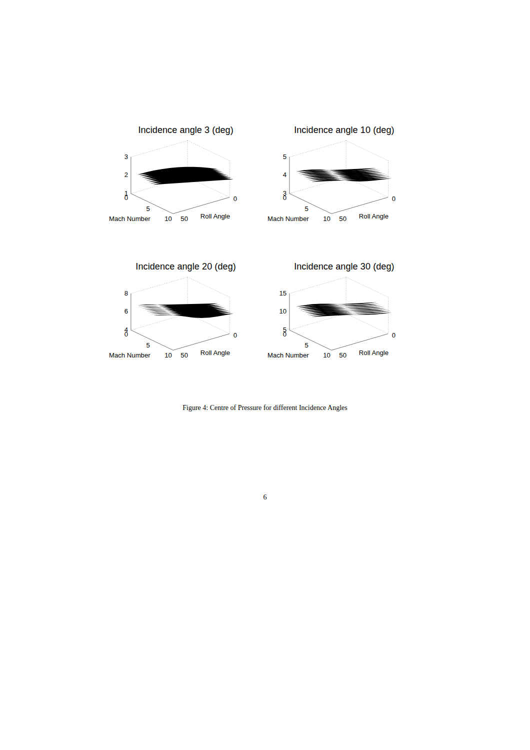Incidence angle 3 (deg)
3 2 1 0 5 10 50 0 Mach Number Roll Angle
Incidence angle 10 (deg)
5 4 3 0 5 10 50 0 Mach Number Roll Angle
Incidence angle 20 (deg)
8 6 4 0 5 10 50 0 Mach Number Roll Angle
Incidence angle 30 (deg)
15 10 5 0 5 10 50 0 Mach Number Roll Angle
Figure 4: Centre of Pressure for different Incidence Angles
6